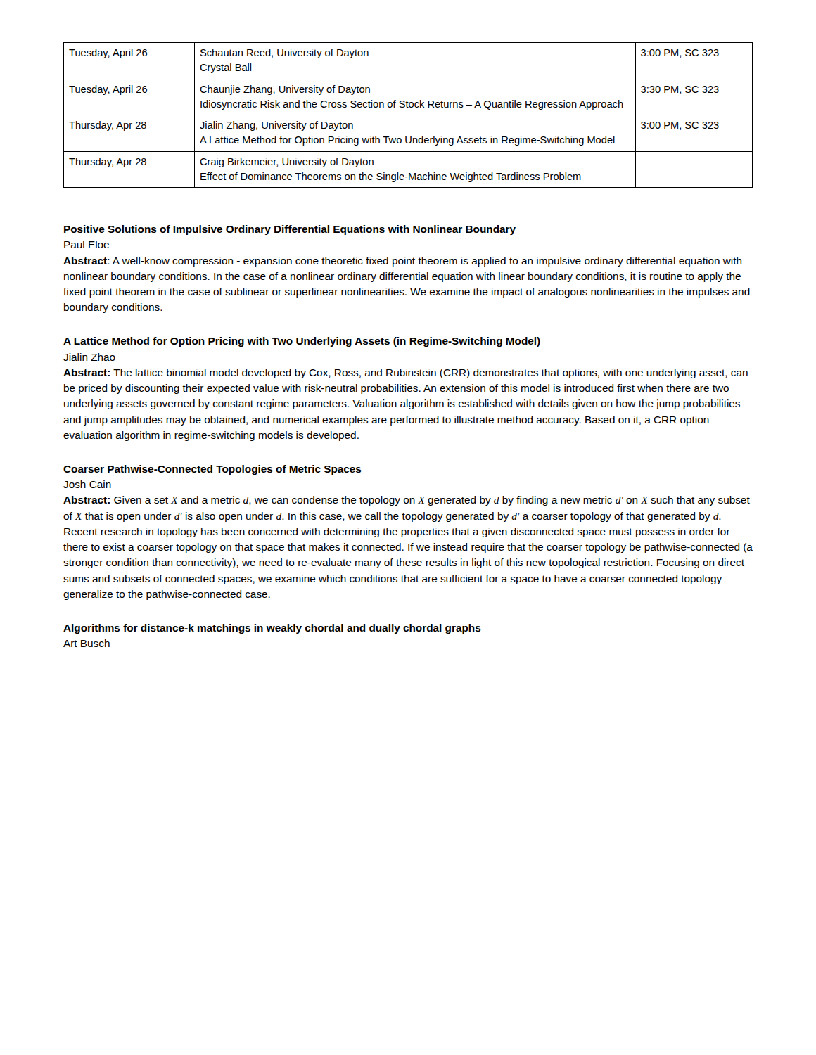| Tuesday, April 26 | Schautan Reed, University of Dayton Crystal Ball | 3:00 PM, SC 323 |
| Tuesday, April 26 | Chaunjie Zhang, University of Dayton Idiosyncratic Risk and the Cross Section of Stock Returns – A Quantile Regression Approach | 3:30 PM, SC 323 |
| Thursday, Apr 28 | Jialin Zhang, University of Dayton A Lattice Method for Option Pricing with Two Underlying Assets in Regime-Switching Model | 3:00 PM, SC 323 |
| Thursday, Apr 28 | Craig Birkemeier, University of Dayton Effect of Dominance Theorems on the Single-Machine Weighted Tardiness Problem | |
Positive Solutions of Impulsive Ordinary Differential Equations with Nonlinear Boundary
Paul Eloe
Abstract: A well-know compression - expansion cone theoretic fixed point theorem is applied to an impulsive ordinary differential equation with nonlinear boundary conditions. In the case of a nonlinear ordinary differential equation with linear boundary conditions, it is routine to apply the fixed point theorem in the case of sublinear or superlinear nonlinearities. We examine the impact of analogous nonlinearities in the impulses and boundary conditions.
A Lattice Method for Option Pricing with Two Underlying Assets (in Regime-Switching Model)
Jialin Zhao
Abstract: The lattice binomial model developed by Cox, Ross, and Rubinstein (CRR) demonstrates that options, with one underlying asset, can be priced by discounting their expected value with risk-neutral probabilities. An extension of this model is introduced first when there are two underlying assets governed by constant regime parameters. Valuation algorithm is established with details given on how the jump probabilities and jump amplitudes may be obtained, and numerical examples are performed to illustrate method accuracy. Based on it, a CRR option evaluation algorithm in regime-switching models is developed.
Coarser Pathwise-Connected Topologies of Metric Spaces
Josh Cain
Abstract: Given a set X and a metric d, we can condense the topology on X generated by d by finding a new metric d′ on X such that any subset of X that is open under d′ is also open under d. In this case, we call the topology generated by d′ a coarser topology of that generated by d. Recent research in topology has been concerned with determining the properties that a given disconnected space must possess in order for there to exist a coarser topology on that space that makes it connected. If we instead require that the coarser topology be pathwise-connected (a stronger condition than connectivity), we need to re-evaluate many of these results in light of this new topological restriction. Focusing on direct sums and subsets of connected spaces, we examine which conditions that are sufficient for a space to have a coarser connected topology generalize to the pathwise-connected case.
Algorithms for distance-k matchings in weakly chordal and dually chordal graphs
Art Busch